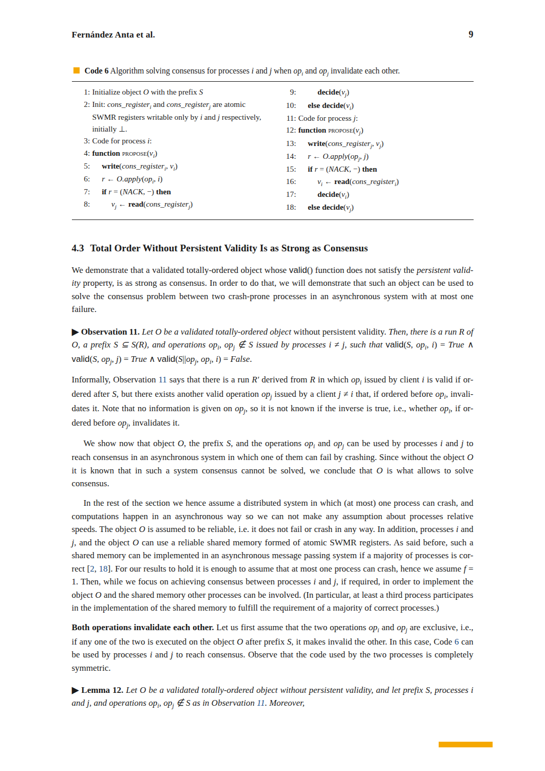Fernández Anta et al. 9
Code 6 Algorithm solving consensus for processes i and j when opi and opj invalidate each other.
1: Initialize object O with the prefix S
2: Init: cons_registeri and cons_registerj are atomic SWMR registers writable only by i and j respectively, initially ⊥.
3: Code for process i:
4: function propose(vi)
5: write(cons_registeri, vi)
6: r ← O.apply(opi, i)
7: if r = (NACK, −) then
8: vj ← read(cons_registerj)
9: decide(vj)
10: else decide(vi)
11: Code for process j:
12: function propose(vj)
13: write(cons_registerj, vj)
14: r ← O.apply(opj, j)
15: if r = (NACK, −) then
16: vi ← read(cons_registeri)
17: decide(vi)
18: else decide(vj)
4.3 Total Order Without Persistent Validity Is as Strong as Consensus
We demonstrate that a validated totally-ordered object whose valid() function does not satisfy the persistent validity property, is as strong as consensus. In order to do that, we will demonstrate that such an object can be used to solve the consensus problem between two crash-prone processes in an asynchronous system with at most one failure.
▶Observation 11. Let O be a validated totally-ordered object without persistent validity. Then, there is a run R of O, a prefix S ⊆ S(R), and operations opi, opj ∉ S issued by processes i ≠ j, such that valid(S, opi, i) = True ∧ valid(S, opj, j) = True ∧ valid(S||opj, opi, i) = False.
Informally, Observation 11 says that there is a run R′ derived from R in which opi issued by client i is valid if ordered after S, but there exists another valid operation opj issued by a client j ≠ i that, if ordered before opi, invalidates it. Note that no information is given on opj, so it is not known if the inverse is true, i.e., whether opi, if ordered before opj, invalidates it.
We show now that object O, the prefix S, and the operations opi and opj can be used by processes i and j to reach consensus in an asynchronous system in which one of them can fail by crashing. Since without the object O it is known that in such a system consensus cannot be solved, we conclude that O is what allows to solve consensus.
In the rest of the section we hence assume a distributed system in which (at most) one process can crash, and computations happen in an asynchronous way so we can not make any assumption about processes relative speeds. The object O is assumed to be reliable, i.e. it does not fail or crash in any way. In addition, processes i and j, and the object O can use a reliable shared memory formed of atomic SWMR registers. As said before, such a shared memory can be implemented in an asynchronous message passing system if a majority of processes is correct [2, 18]. For our results to hold it is enough to assume that at most one process can crash, hence we assume f = 1. Then, while we focus on achieving consensus between processes i and j, if required, in order to implement the object O and the shared memory other processes can be involved. (In particular, at least a third process participates in the implementation of the shared memory to fulfill the requirement of a majority of correct processes.)
Both operations invalidate each other. Let us first assume that the two operations opi and opj are exclusive, i.e., if any one of the two is executed on the object O after prefix S, it makes invalid the other. In this case, Code 6 can be used by processes i and j to reach consensus. Observe that the code used by the two processes is completely symmetric.
▶Lemma 12. Let O be a validated totally-ordered object without persistent validity, and let prefix S, processes i and j, and operations opi, opj ∉ S as in Observation 11. Moreover,